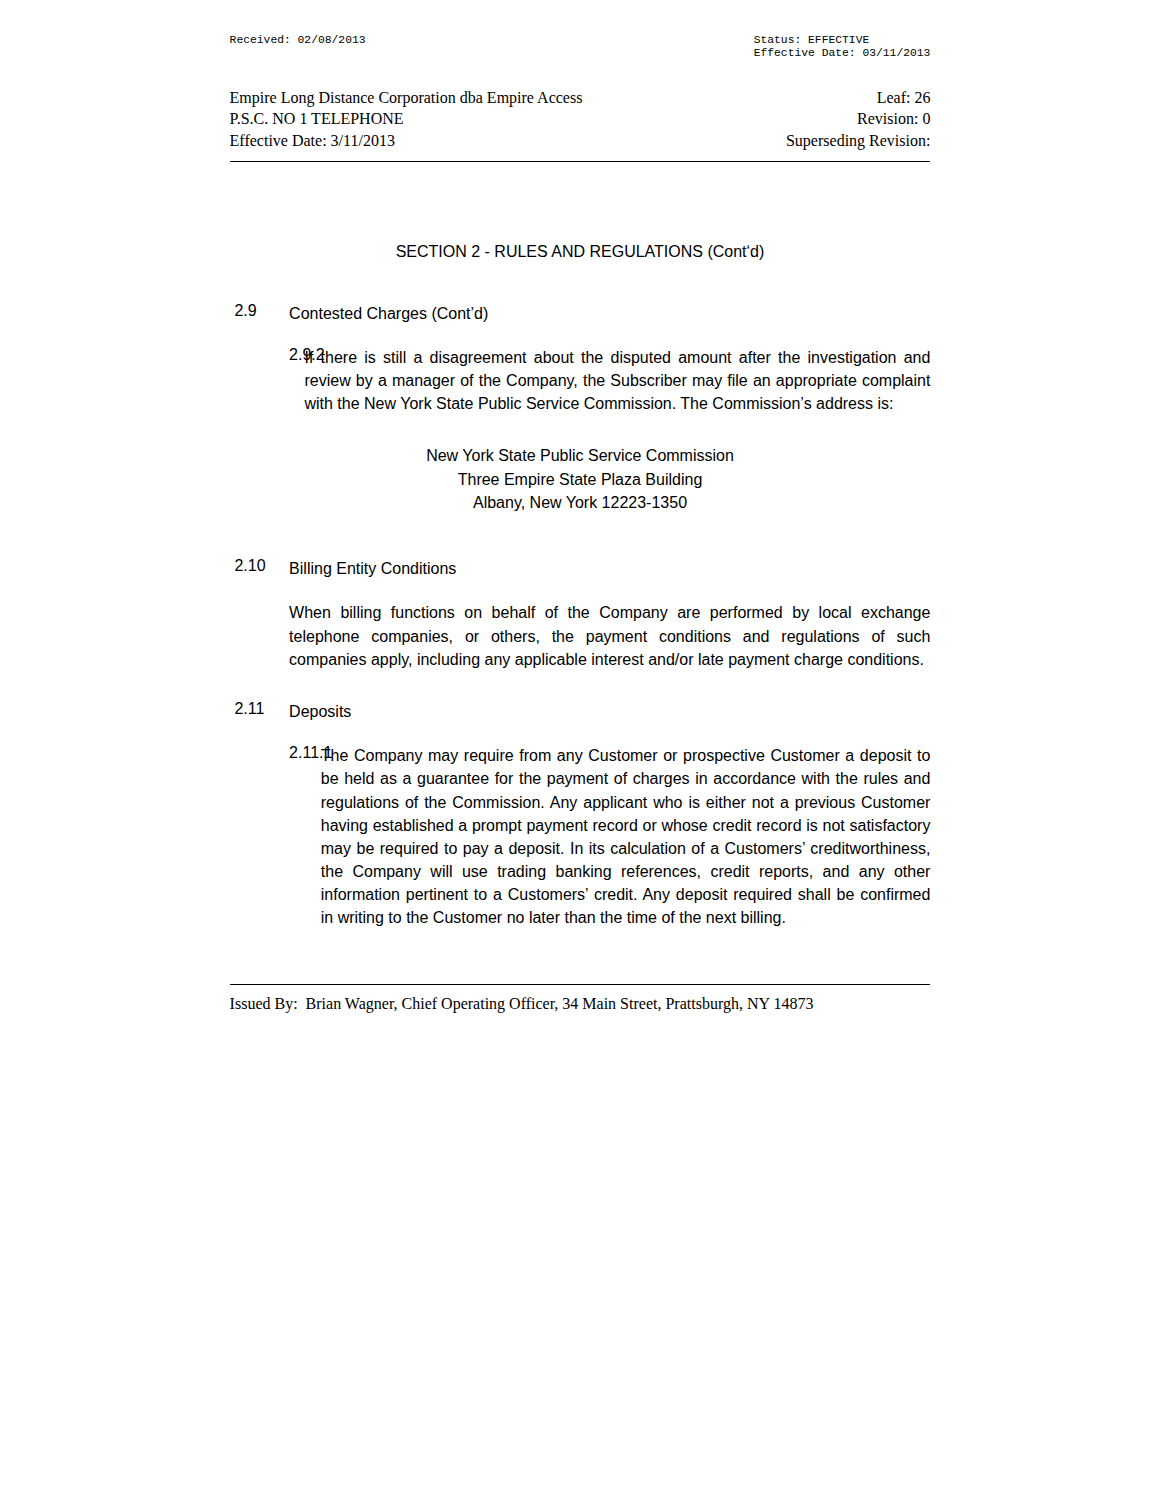Received: 02/08/2013
Status: EFFECTIVE
Effective Date: 03/11/2013
Empire Long Distance Corporation dba Empire Access
P.S.C. NO 1 TELEPHONE
Effective Date: 3/11/2013
Leaf: 26
Revision: 0
Superseding Revision:
SECTION 2 - RULES AND REGULATIONS (Cont‘d)
2.9
Contested Charges (Cont’d)
2.9.2
If there is still a disagreement about the disputed amount after the investigation and review by a manager of the Company, the Subscriber may file an appropriate complaint with the New York State Public Service Commission. The Commission’s address is:
New York State Public Service Commission
Three Empire State Plaza Building
Albany, New York 12223-1350
2.10
Billing Entity Conditions
When billing functions on behalf of the Company are performed by local exchange telephone companies, or others, the payment conditions and regulations of such companies apply, including any applicable interest and/or late payment charge conditions.
2.11
Deposits
2.11.1
The Company may require from any Customer or prospective Customer a deposit to be held as a guarantee for the payment of charges in accordance with the rules and regulations of the Commission. Any applicant who is either not a previous Customer having established a prompt payment record or whose credit record is not satisfactory may be required to pay a deposit. In its calculation of a Customers’ creditworthiness, the Company will use trading banking references, credit reports, and any other information pertinent to a Customers’ credit. Any deposit required shall be confirmed in writing to the Customer no later than the time of the next billing.
Issued By: Brian Wagner, Chief Operating Officer, 34 Main Street, Prattsburgh, NY 14873